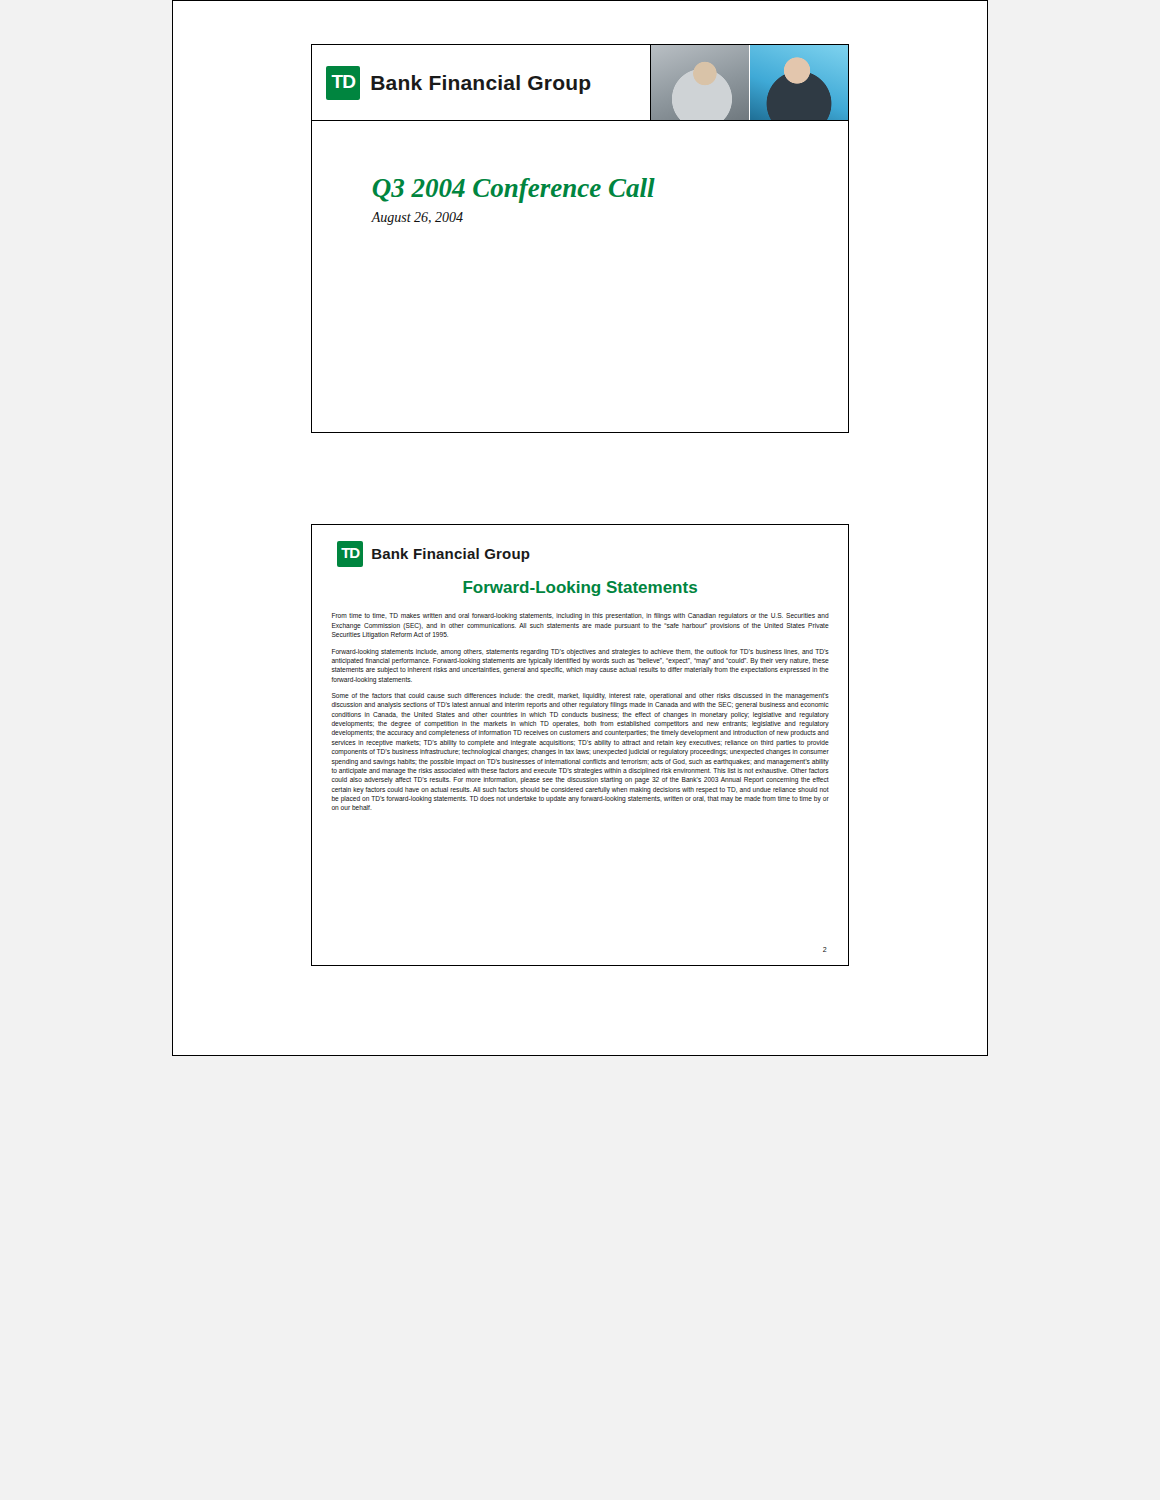TD
Bank Financial Group
Q3 2004 Conference Call
August 26, 2004
TD
Bank Financial Group
Forward-Looking Statements
From time to time, TD makes written and oral forward-looking statements, including in this presentation, in filings with Canadian regulators or the U.S. Securities and Exchange Commission (SEC), and in other communications. All such statements are made pursuant to the “safe harbour” provisions of the United States Private Securities Litigation Reform Act of 1995.
Forward-looking statements include, among others, statements regarding TD’s objectives and strategies to achieve them, the outlook for TD’s business lines, and TD’s anticipated financial performance. Forward-looking statements are typically identified by words such as “believe”, “expect”, “may” and “could”. By their very nature, these statements are subject to inherent risks and uncertainties, general and specific, which may cause actual results to differ materially from the expectations expressed in the forward-looking statements.
Some of the factors that could cause such differences include: the credit, market, liquidity, interest rate, operational and other risks discussed in the management’s discussion and analysis sections of TD’s latest annual and interim reports and other regulatory filings made in Canada and with the SEC; general business and economic conditions in Canada, the United States and other countries in which TD conducts business; the effect of changes in monetary policy; legislative and regulatory developments; the degree of competition in the markets in which TD operates, both from established competitors and new entrants; legislative and regulatory developments; the accuracy and completeness of information TD receives on customers and counterparties; the timely development and introduction of new products and services in receptive markets; TD’s ability to complete and integrate acquisitions; TD’s ability to attract and retain key executives; reliance on third parties to provide components of TD’s business infrastructure; technological changes; changes in tax laws; unexpected judicial or regulatory proceedings; unexpected changes in consumer spending and savings habits; the possible impact on TD’s businesses of international conflicts and terrorism; acts of God, such as earthquakes; and management’s ability to anticipate and manage the risks associated with these factors and execute TD’s strategies within a disciplined risk environment. This list is not exhaustive. Other factors could also adversely affect TD’s results. For more information, please see the discussion starting on page 32 of the Bank’s 2003 Annual Report concerning the effect certain key factors could have on actual results. All such factors should be considered carefully when making decisions with respect to TD, and undue reliance should not be placed on TD’s forward-looking statements. TD does not undertake to update any forward-looking statements, written or oral, that may be made from time to time by or on our behalf.
2